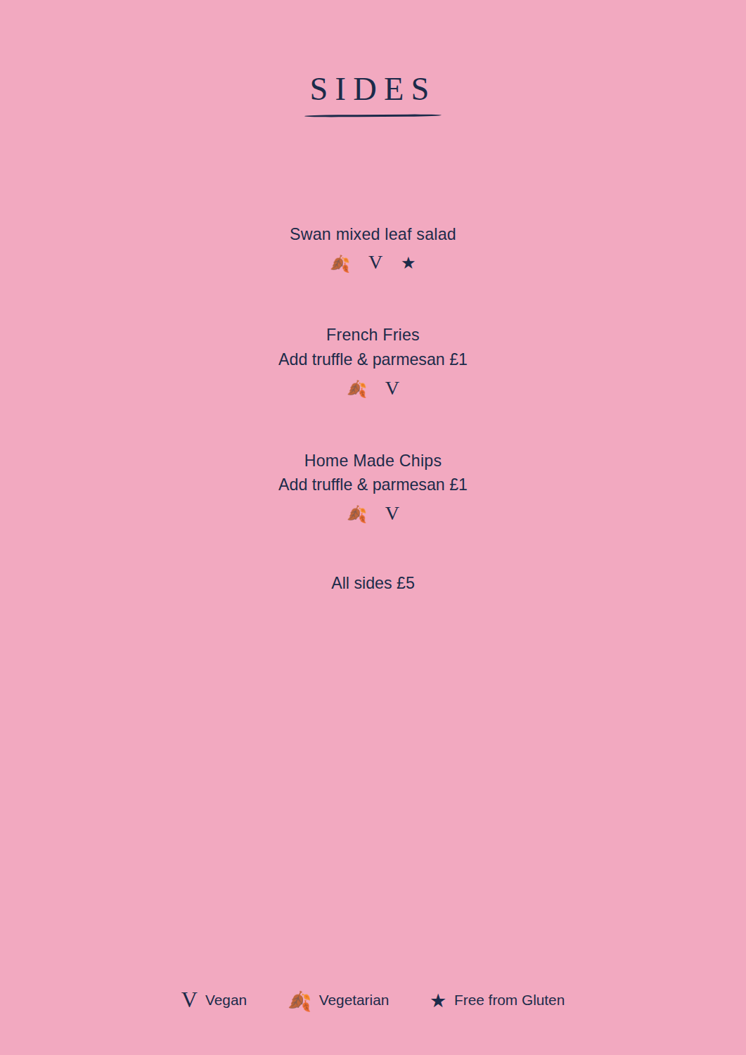Sides
Swan mixed leaf salad
🍂 V ★
French Fries
Add truffle & parmesan £1
🍂 V
Home Made Chips
Add truffle & parmesan £1
🍂 V
All sides £5
V Vegan
🍂 Vegetarian
★ Free from Gluten